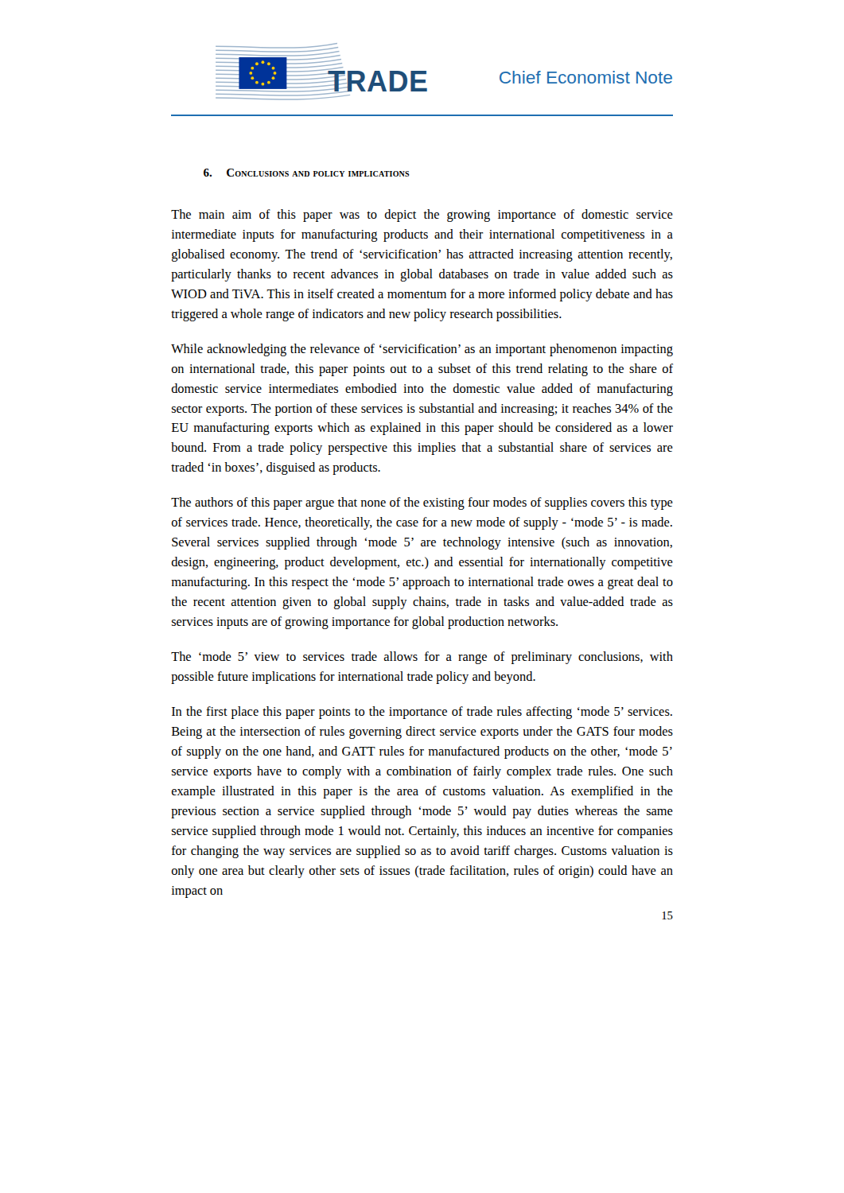TRADE
Chief Economist Note
6. Conclusions and policy implications
The main aim of this paper was to depict the growing importance of domestic service intermediate inputs for manufacturing products and their international competitiveness in a globalised economy. The trend of ‘servicification’ has attracted increasing attention recently, particularly thanks to recent advances in global databases on trade in value added such as WIOD and TiVA. This in itself created a momentum for a more informed policy debate and has triggered a whole range of indicators and new policy research possibilities.
While acknowledging the relevance of ‘servicification’ as an important phenomenon impacting on international trade, this paper points out to a subset of this trend relating to the share of domestic service intermediates embodied into the domestic value added of manufacturing sector exports. The portion of these services is substantial and increasing; it reaches 34% of the EU manufacturing exports which as explained in this paper should be considered as a lower bound. From a trade policy perspective this implies that a substantial share of services are traded ‘in boxes’, disguised as products.
The authors of this paper argue that none of the existing four modes of supplies covers this type of services trade. Hence, theoretically, the case for a new mode of supply - ‘mode 5’ - is made. Several services supplied through ‘mode 5’ are technology intensive (such as innovation, design, engineering, product development, etc.) and essential for internationally competitive manufacturing. In this respect the ‘mode 5’ approach to international trade owes a great deal to the recent attention given to global supply chains, trade in tasks and value-added trade as services inputs are of growing importance for global production networks.
The ‘mode 5’ view to services trade allows for a range of preliminary conclusions, with possible future implications for international trade policy and beyond.
In the first place this paper points to the importance of trade rules affecting ‘mode 5’ services. Being at the intersection of rules governing direct service exports under the GATS four modes of supply on the one hand, and GATT rules for manufactured products on the other, ‘mode 5’ service exports have to comply with a combination of fairly complex trade rules. One such example illustrated in this paper is the area of customs valuation. As exemplified in the previous section a service supplied through ‘mode 5’ would pay duties whereas the same service supplied through mode 1 would not. Certainly, this induces an incentive for companies for changing the way services are supplied so as to avoid tariff charges. Customs valuation is only one area but clearly other sets of issues (trade facilitation, rules of origin) could have an impact on
15